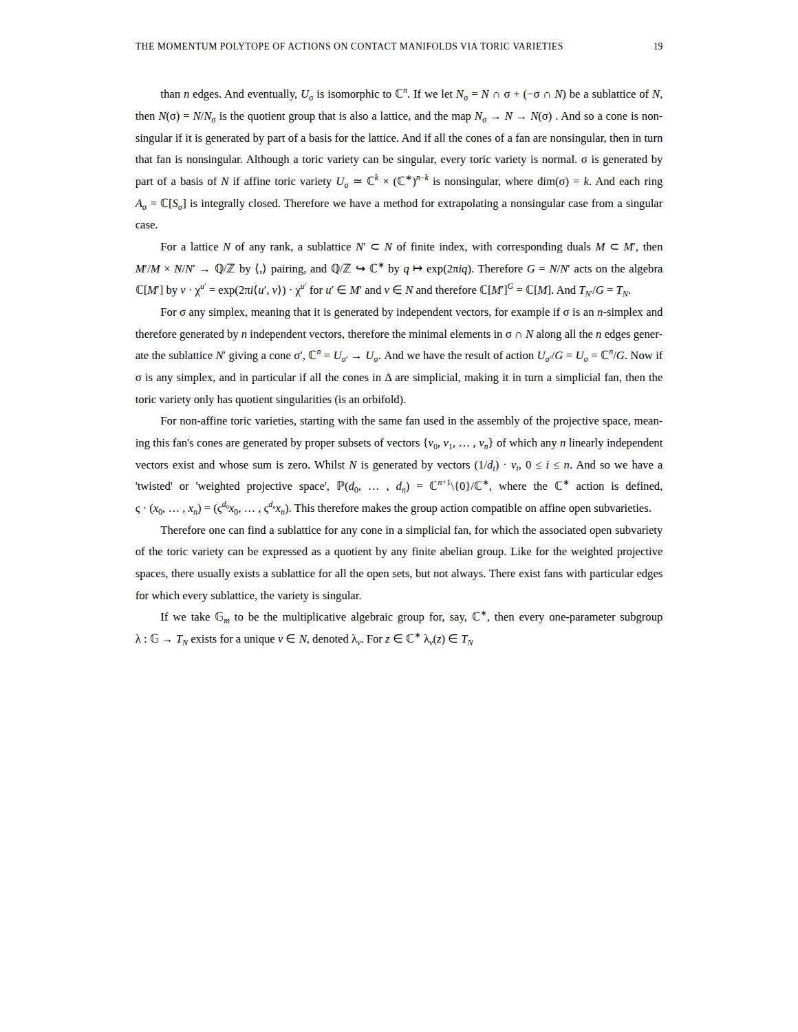THE MOMENTUM POLYTOPE OF ACTIONS ON CONTACT MANIFOLDS VIA TORIC VARIETIES19
than n edges. And eventually, Uσ is isomorphic to ℂn. If we let Nσ = N ∩ σ + (−σ ∩ N) be a sublattice of N, then N(σ) = N/Nσ is the quotient group that is also a lattice, and the map Nσ → N → N(σ) . And so a cone is nonsingular if it is generated by part of a basis for the lattice. And if all the cones of a fan are nonsingular, then in turn that fan is nonsingular. Although a toric variety can be singular, every toric variety is normal. σ is generated by part of a basis of N if affine toric variety Uσ ≃ ℂk × (ℂ∗)n−k is nonsingular, where dim(σ) = k. And each ring Aσ = ℂ[Sσ] is integrally closed. Therefore we have a method for extrapolating a nonsingular case from a singular case.
For a lattice N of any rank, a sublattice N′ ⊂ N of finite index, with corresponding duals M ⊂ M′, then M′/M × N/N′ → ℚ/ℤ by ⟨,⟩ pairing, and ℚ/ℤ ↪ ℂ∗ by q ↦ exp(2πiq). Therefore G = N/N′ acts on the algebra ℂ[M′] by v · χu′ = exp(2πi⟨u′, v⟩) · χu′ for u′ ∈ M′ and v ∈ N and therefore ℂ[M′]G = ℂ[M]. And TN′/G = TN.
For σ any simplex, meaning that it is generated by independent vectors, for example if σ is an n-simplex and therefore generated by n independent vectors, therefore the minimal elements in σ ∩ N along all the n edges generate the sublattice N′ giving a cone σ′, ℂn = Uσ′ → Uσ. And we have the result of action Uσ′/G = Uσ = ℂn/G. Now if σ is any simplex, and in particular if all the cones in Δ are simplicial, making it in turn a simplicial fan, then the toric variety only has quotient singularities (is an orbifold).
For non-affine toric varieties, starting with the same fan used in the assembly of the projective space, meaning this fan's cones are generated by proper subsets of vectors {v0, v1, … , vn} of which any n linearly independent vectors exist and whose sum is zero. Whilst N is generated by vectors (1/di) · vi, 0 ≤ i ≤ n. And so we have a 'twisted' or 'weighted projective space', ℙ(d0, … , dn) = ℂn+1\{0}/ℂ∗, where the ℂ∗ action is defined, ς · (x0, … , xn) = (ςd0x0, … , ςdnxn). This therefore makes the group action compatible on affine open subvarieties.
Therefore one can find a sublattice for any cone in a simplicial fan, for which the associated open subvariety of the toric variety can be expressed as a quotient by any finite abelian group. Like for the weighted projective spaces, there usually exists a sublattice for all the open sets, but not always. There exist fans with particular edges for which every sublattice, the variety is singular.
If we take 𝔾m to be the multiplicative algebraic group for, say, ℂ∗, then every one-parameter subgroup λ : 𝔾 → TN exists for a unique v ∈ N, denoted λv. For z ∈ ℂ∗ λv(z) ∈ TN